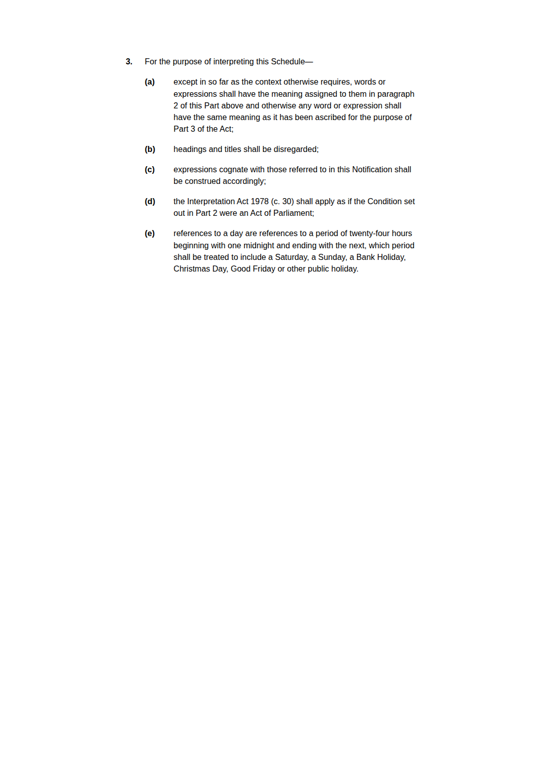3.
For the purpose of interpreting this Schedule—
(a)
except in so far as the context otherwise requires, words or expressions shall have the meaning assigned to them in paragraph 2 of this Part above and otherwise any word or expression shall have the same meaning as it has been ascribed for the purpose of Part 3 of the Act;
(b)
headings and titles shall be disregarded;
(c)
expressions cognate with those referred to in this Notification shall be construed accordingly;
(d)
the Interpretation Act 1978 (c. 30) shall apply as if the Condition set out in Part 2 were an Act of Parliament;
(e)
references to a day are references to a period of twenty-four hours beginning with one midnight and ending with the next, which period shall be treated to include a Saturday, a Sunday, a Bank Holiday, Christmas Day, Good Friday or other public holiday.